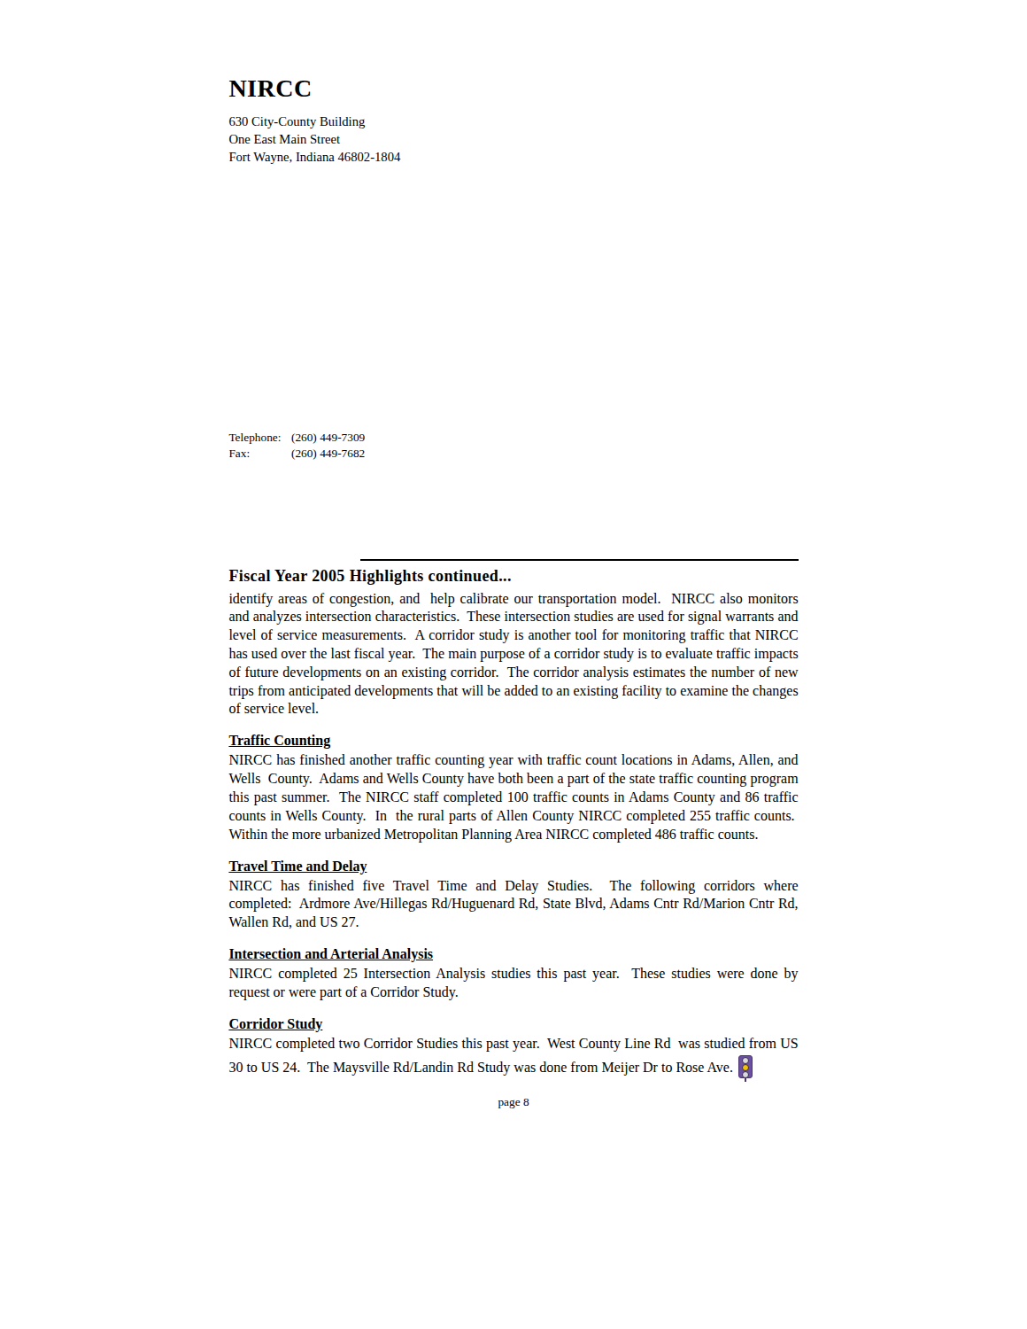NIRCC
630 City-County Building
One East Main Street
Fort Wayne, Indiana 46802-1804
| Telephone: | (260) 449-7309 |
| Fax: | (260) 449-7682 |
Fiscal Year 2005 Highlights continued...
identify areas of congestion, and help calibrate our transportation model. NIRCC also monitors and analyzes intersection characteristics. These intersection studies are used for signal warrants and level of service measurements. A corridor study is another tool for monitoring traffic that NIRCC has used over the last fiscal year. The main purpose of a corridor study is to evaluate traffic impacts of future developments on an existing corridor. The corridor analysis estimates the number of new trips from anticipated developments that will be added to an existing facility to examine the changes of service level.
Traffic Counting
NIRCC has finished another traffic counting year with traffic count locations in Adams, Allen, and Wells County. Adams and Wells County have both been a part of the state traffic counting program this past summer. The NIRCC staff completed 100 traffic counts in Adams County and 86 traffic counts in Wells County. In the rural parts of Allen County NIRCC completed 255 traffic counts. Within the more urbanized Metropolitan Planning Area NIRCC completed 486 traffic counts.
Travel Time and Delay
NIRCC has finished five Travel Time and Delay Studies. The following corridors where completed: Ardmore Ave/Hillegas Rd/Huguenard Rd, State Blvd, Adams Cntr Rd/Marion Cntr Rd, Wallen Rd, and US 27.
Intersection and Arterial Analysis
NIRCC completed 25 Intersection Analysis studies this past year. These studies were done by request or were part of a Corridor Study.
Corridor Study
NIRCC completed two Corridor Studies this past year. West County Line Rd was studied from US 30 to US 24. The Maysville Rd/Landin Rd Study was done from Meijer Dr to Rose Ave.
page 8